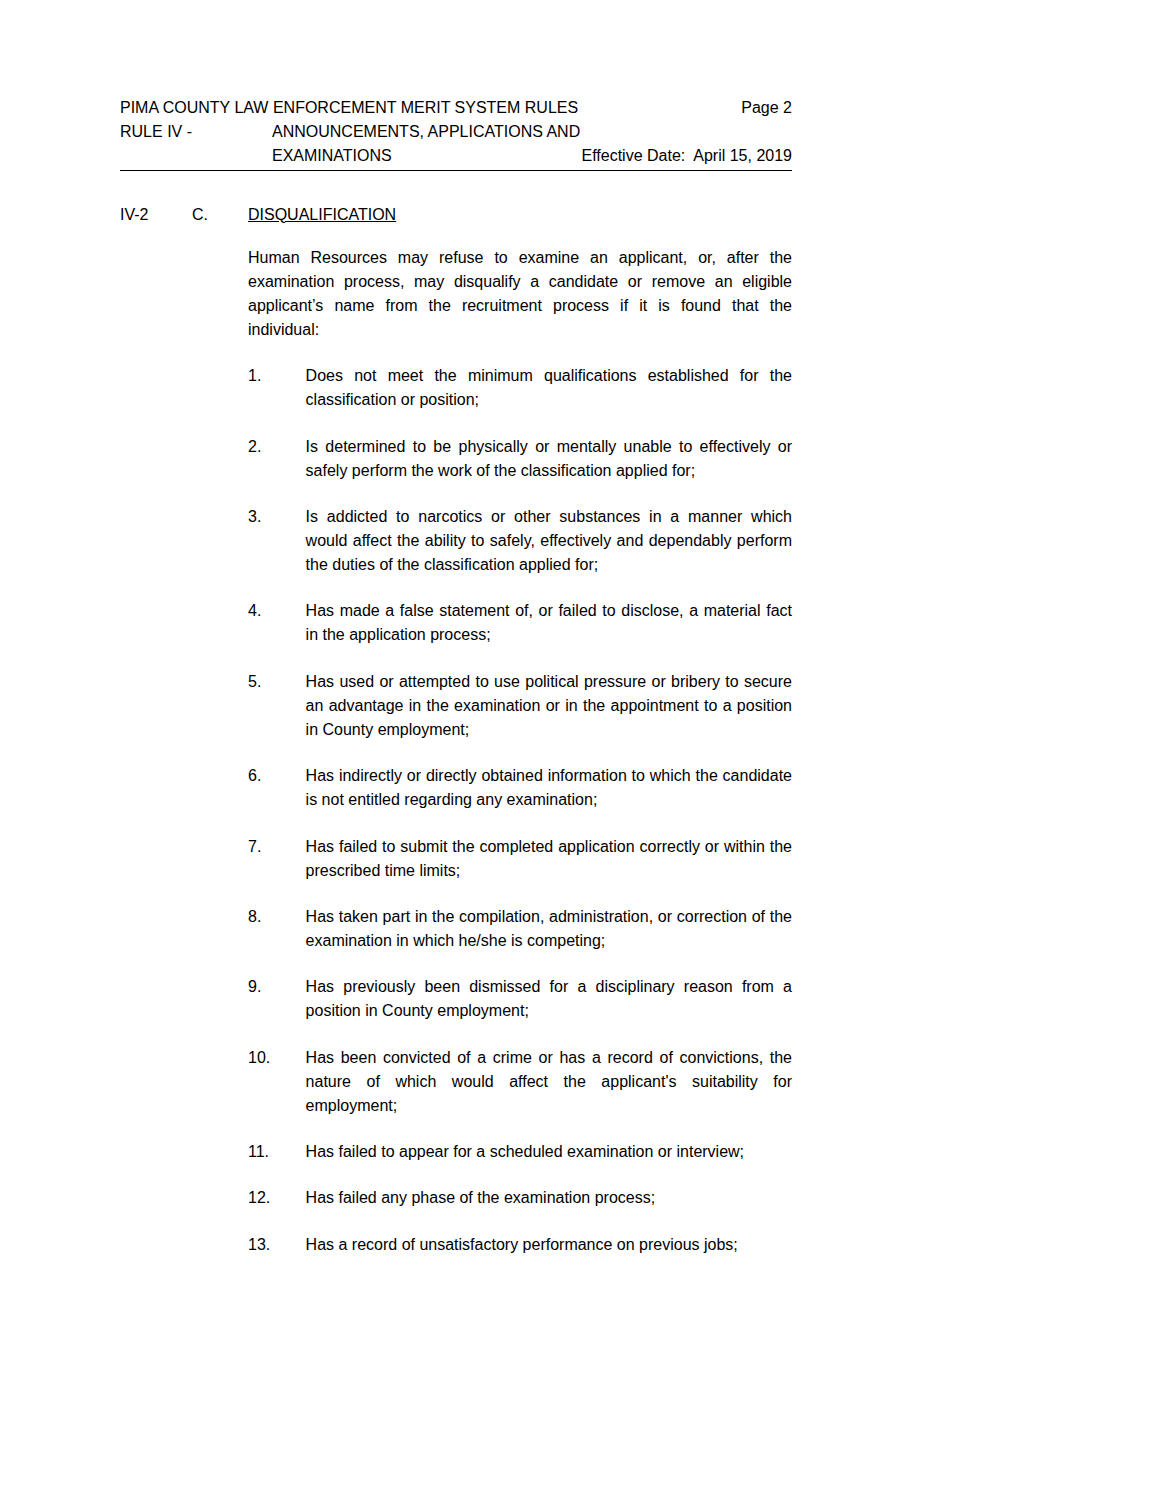PIMA COUNTY LAW ENFORCEMENT MERIT SYSTEM RULES
Page 2
RULE IV - ANNOUNCEMENTS, APPLICATIONS AND
EXAMINATIONS
Effective Date: April 15, 2019
IV-2 C. DISQUALIFICATION
Human Resources may refuse to examine an applicant, or, after the examination process, may disqualify a candidate or remove an eligible applicant’s name from the recruitment process if it is found that the individual:
1. Does not meet the minimum qualifications established for the classification or position;
2. Is determined to be physically or mentally unable to effectively or safely perform the work of the classification applied for;
3. Is addicted to narcotics or other substances in a manner which would affect the ability to safely, effectively and dependably perform the duties of the classification applied for;
4. Has made a false statement of, or failed to disclose, a material fact in the application process;
5. Has used or attempted to use political pressure or bribery to secure an advantage in the examination or in the appointment to a position in County employment;
6. Has indirectly or directly obtained information to which the candidate is not entitled regarding any examination;
7. Has failed to submit the completed application correctly or within the prescribed time limits;
8. Has taken part in the compilation, administration, or correction of the examination in which he/she is competing;
9. Has previously been dismissed for a disciplinary reason from a position in County employment;
10. Has been convicted of a crime or has a record of convictions, the nature of which would affect the applicant's suitability for employment;
11. Has failed to appear for a scheduled examination or interview;
12. Has failed any phase of the examination process;
13. Has a record of unsatisfactory performance on previous jobs;